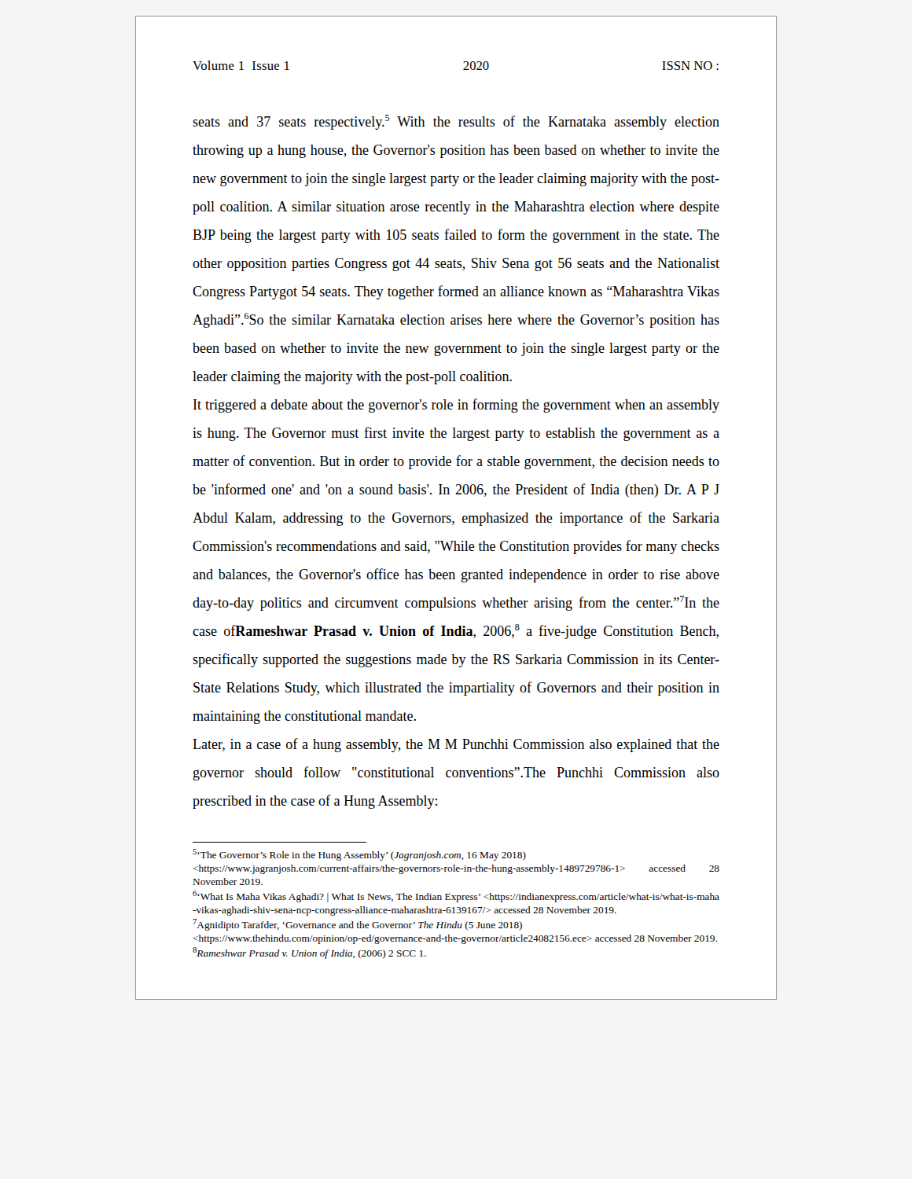Volume 1 Issue 1 2020 ISSN NO :
seats and 37 seats respectively.5 With the results of the Karnataka assembly election throwing up a hung house, the Governor's position has been based on whether to invite the new government to join the single largest party or the leader claiming majority with the post-poll coalition. A similar situation arose recently in the Maharashtra election where despite BJP being the largest party with 105 seats failed to form the government in the state. The other opposition parties Congress got 44 seats, Shiv Sena got 56 seats and the Nationalist Congress Partygot 54 seats. They together formed an alliance known as “Maharashtra Vikas Aghadi”.6So the similar Karnataka election arises here where the Governor’s position has been based on whether to invite the new government to join the single largest party or the leader claiming the majority with the post-poll coalition.
It triggered a debate about the governor's role in forming the government when an assembly is hung. The Governor must first invite the largest party to establish the government as a matter of convention. But in order to provide for a stable government, the decision needs to be 'informed one' and 'on a sound basis'. In 2006, the President of India (then) Dr. A P J Abdul Kalam, addressing to the Governors, emphasized the importance of the Sarkaria Commission's recommendations and said, "While the Constitution provides for many checks and balances, the Governor's office has been granted independence in order to rise above day-to-day politics and circumvent compulsions whether arising from the center.”7In the case ofRameshwar Prasad v. Union of India, 2006,8 a five-judge Constitution Bench, specifically supported the suggestions made by the RS Sarkaria Commission in its Center-State Relations Study, which illustrated the impartiality of Governors and their position in maintaining the constitutional mandate.
Later, in a case of a hung assembly, the M M Punchhi Commission also explained that the governor should follow "constitutional conventions”.The Punchhi Commission also prescribed in the case of a Hung Assembly:
5‘The Governor’s Role in the Hung Assembly’ (Jagranjosh.com, 16 May 2018)
<https://www.jagranjosh.com/current-affairs/the-governors-role-in-the-hung-assembly-1489729786-1> accessed 28 November 2019.
6‘What Is Maha Vikas Aghadi? | What Is News, The Indian Express’ <https://indianexpress.com/article/what-is/what-is-maha-vikas-aghadi-shiv-sena-ncp-congress-alliance-maharashtra-6139167/> accessed 28 November 2019.
7Agnidipto Tarafder, ‘Governance and the Governor’ The Hindu (5 June 2018)
<https://www.thehindu.com/opinion/op-ed/governance-and-the-governor/article24082156.ece> accessed 28 November 2019.
8Rameshwar Prasad v. Union of India, (2006) 2 SCC 1.